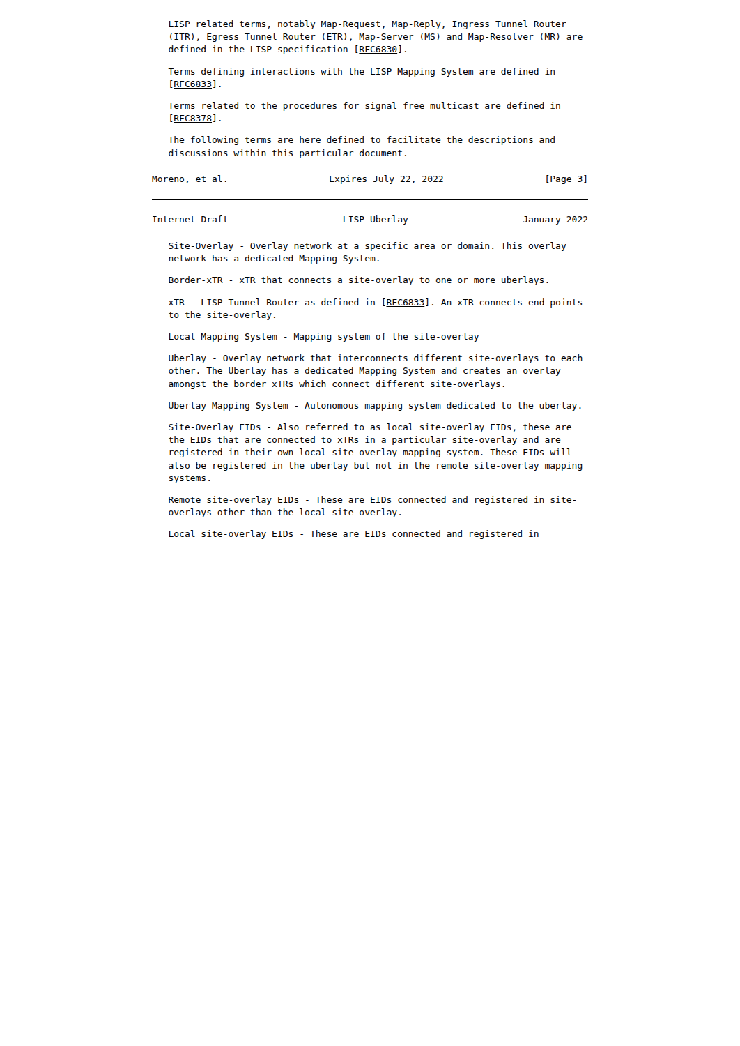LISP related terms, notably Map-Request, Map-Reply, Ingress Tunnel Router (ITR), Egress Tunnel Router (ETR), Map-Server (MS) and Map-Resolver (MR) are defined in the LISP specification [RFC6830].
Terms defining interactions with the LISP Mapping System are defined in [RFC6833].
Terms related to the procedures for signal free multicast are defined in [RFC8378].
The following terms are here defined to facilitate the descriptions and discussions within this particular document.
Moreno, et al. Expires July 22, 2022 [Page 3]
Internet-Draft LISP Uberlay January 2022
Site-Overlay - Overlay network at a specific area or domain. This overlay network has a dedicated Mapping System.
Border-xTR - xTR that connects a site-overlay to one or more uberlays.
xTR - LISP Tunnel Router as defined in [RFC6833]. An xTR connects end-points to the site-overlay.
Local Mapping System - Mapping system of the site-overlay
Uberlay - Overlay network that interconnects different site-overlays to each other. The Uberlay has a dedicated Mapping System and creates an overlay amongst the border xTRs which connect different site-overlays.
Uberlay Mapping System - Autonomous mapping system dedicated to the uberlay.
Site-Overlay EIDs - Also referred to as local site-overlay EIDs, these are the EIDs that are connected to xTRs in a particular site-overlay and are registered in their own local site-overlay mapping system. These EIDs will also be registered in the uberlay but not in the remote site-overlay mapping systems.
Remote site-overlay EIDs - These are EIDs connected and registered in site-overlays other than the local site-overlay.
Local site-overlay EIDs - These are EIDs connected and registered in